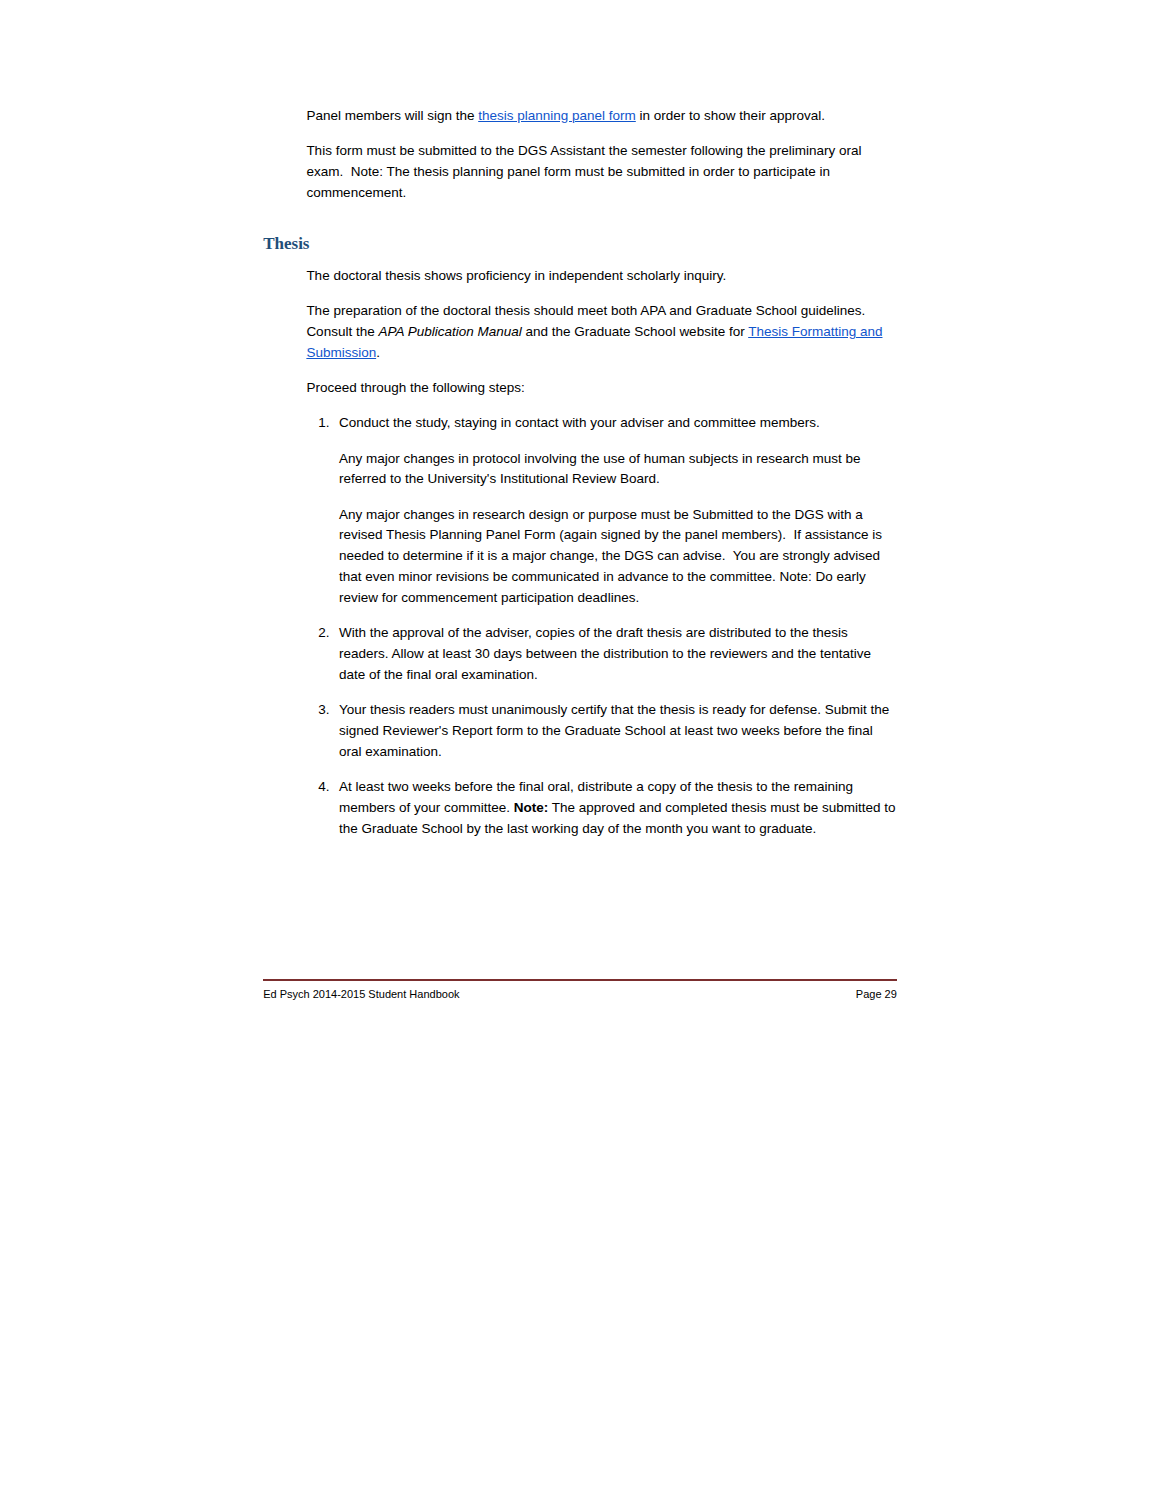Panel members will sign the thesis planning panel form in order to show their approval.
This form must be submitted to the DGS Assistant the semester following the preliminary oral exam. Note: The thesis planning panel form must be submitted in order to participate in commencement.
Thesis
The doctoral thesis shows proficiency in independent scholarly inquiry.
The preparation of the doctoral thesis should meet both APA and Graduate School guidelines. Consult the APA Publication Manual and the Graduate School website for Thesis Formatting and Submission.
Proceed through the following steps:
Conduct the study, staying in contact with your adviser and committee members.
Any major changes in protocol involving the use of human subjects in research must be referred to the University's Institutional Review Board.
Any major changes in research design or purpose must be Submitted to the DGS with a revised Thesis Planning Panel Form (again signed by the panel members). If assistance is needed to determine if it is a major change, the DGS can advise. You are strongly advised that even minor revisions be communicated in advance to the committee. Note: Do early review for commencement participation deadlines.
With the approval of the adviser, copies of the draft thesis are distributed to the thesis readers. Allow at least 30 days between the distribution to the reviewers and the tentative date of the final oral examination.
Your thesis readers must unanimously certify that the thesis is ready for defense. Submit the signed Reviewer's Report form to the Graduate School at least two weeks before the final oral examination.
At least two weeks before the final oral, distribute a copy of the thesis to the remaining members of your committee. Note: The approved and completed thesis must be submitted to the Graduate School by the last working day of the month you want to graduate.
Ed Psych 2014-2015 Student Handbook Page 29